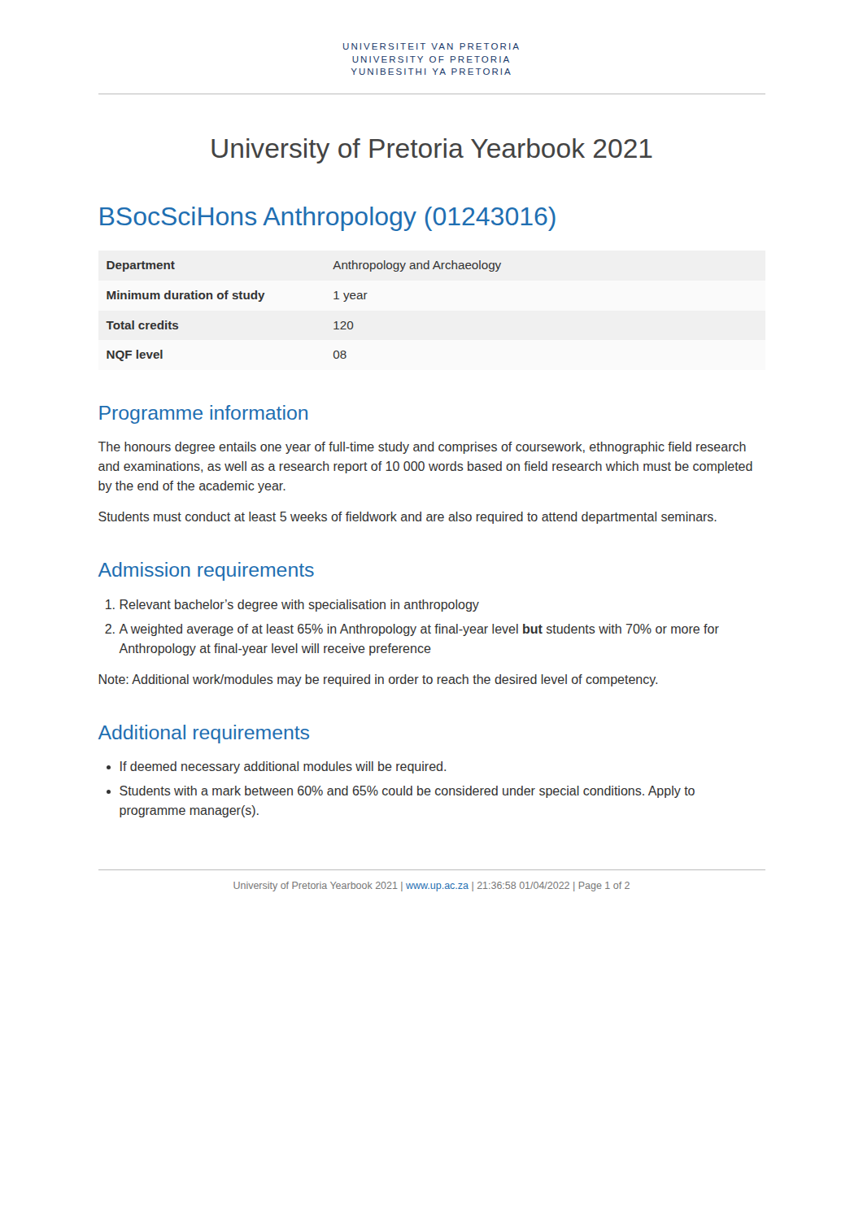UNIVERSITEIT VAN PRETORIA
UNIVERSITY OF PRETORIA
YUNIBESITHI YA PRETORIA
University of Pretoria Yearbook 2021
BSocSciHons Anthropology (01243016)
| Department | Anthropology and Archaeology |
| Minimum duration of study | 1 year |
| Total credits | 120 |
| NQF level | 08 |
Programme information
The honours degree entails one year of full-time study and comprises of coursework, ethnographic field research and examinations, as well as a research report of 10 000 words based on field research which must be completed by the end of the academic year.
Students must conduct at least 5 weeks of fieldwork and are also required to attend departmental seminars.
Admission requirements
Relevant bachelor’s degree with specialisation in anthropology
A weighted average of at least 65% in Anthropology at final-year level but students with 70% or more for Anthropology at final-year level will receive preference
Note: Additional work/modules may be required in order to reach the desired level of competency.
Additional requirements
If deemed necessary additional modules will be required.
Students with a mark between 60% and 65% could be considered under special conditions. Apply to programme manager(s).
University of Pretoria Yearbook 2021 | www.up.ac.za | 21:36:58 01/04/2022 | Page 1 of 2